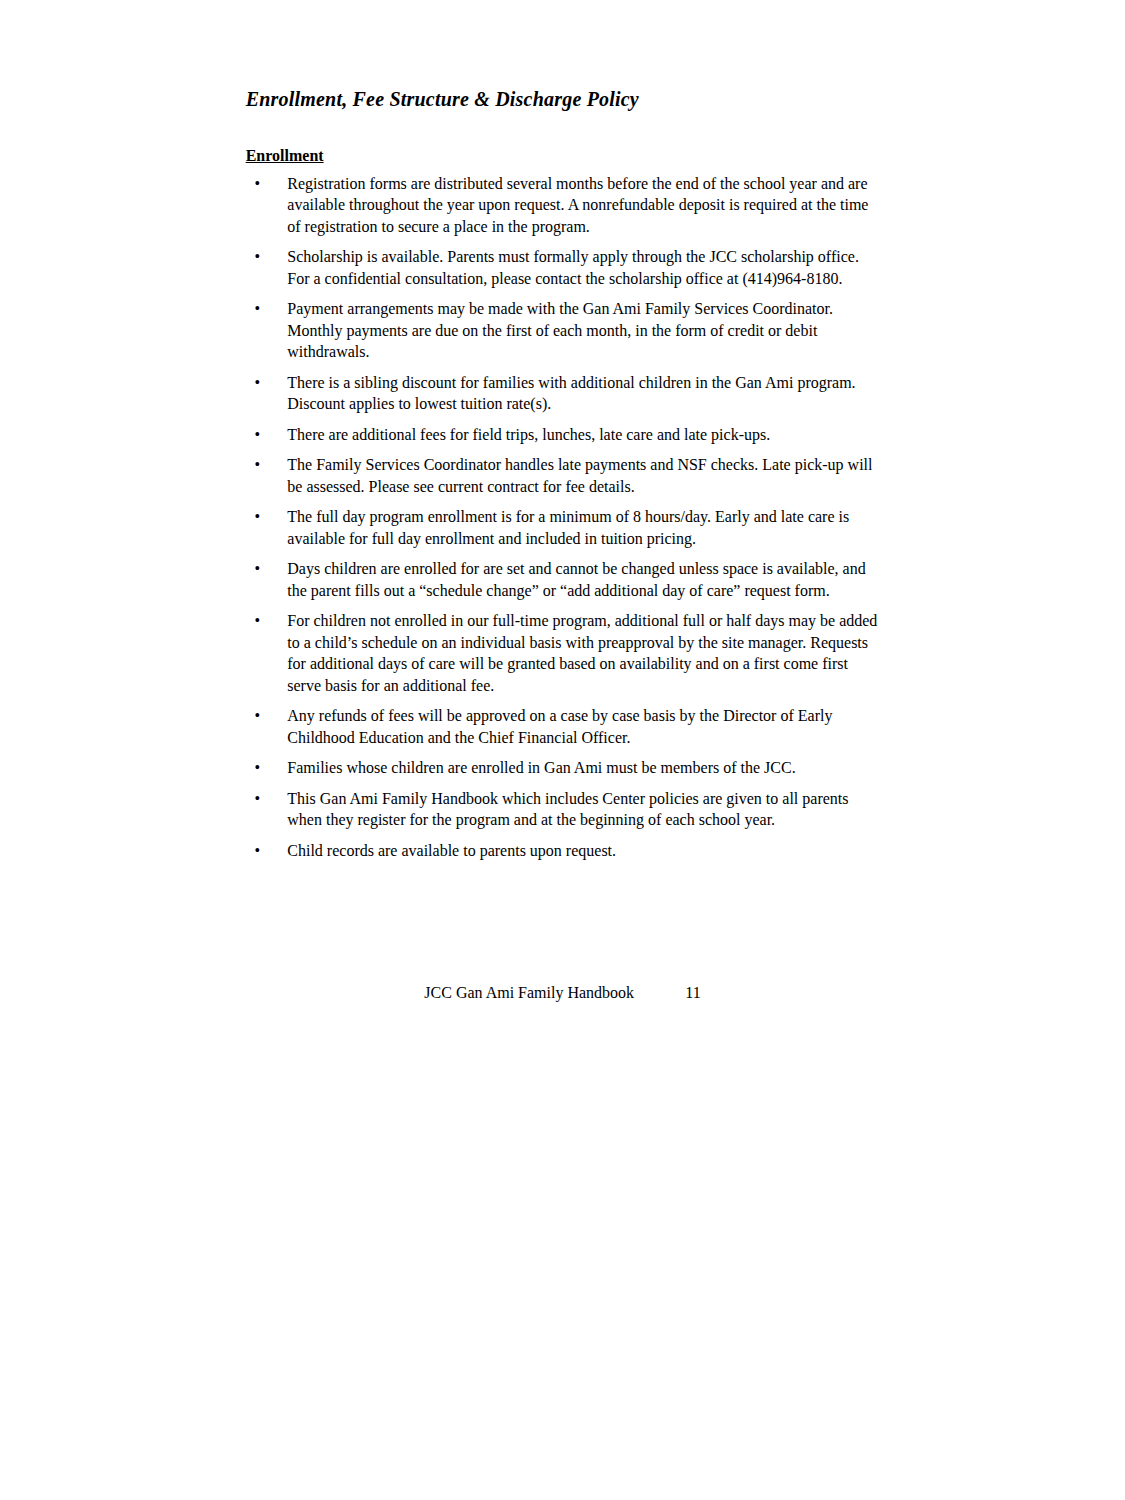Enrollment, Fee Structure & Discharge Policy
Enrollment
Registration forms are distributed several months before the end of the school year and are available throughout the year upon request. A nonrefundable deposit is required at the time of registration to secure a place in the program.
Scholarship is available. Parents must formally apply through the JCC scholarship office. For a confidential consultation, please contact the scholarship office at (414)964-8180.
Payment arrangements may be made with the Gan Ami Family Services Coordinator. Monthly payments are due on the first of each month, in the form of credit or debit withdrawals.
There is a sibling discount for families with additional children in the Gan Ami program. Discount applies to lowest tuition rate(s).
There are additional fees for field trips, lunches, late care and late pick-ups.
The Family Services Coordinator handles late payments and NSF checks. Late pick-up will be assessed. Please see current contract for fee details.
The full day program enrollment is for a minimum of 8 hours/day. Early and late care is available for full day enrollment and included in tuition pricing.
Days children are enrolled for are set and cannot be changed unless space is available, and the parent fills out a “schedule change” or “add additional day of care” request form.
For children not enrolled in our full-time program, additional full or half days may be added to a child’s schedule on an individual basis with preapproval by the site manager. Requests for additional days of care will be granted based on availability and on a first come first serve basis for an additional fee.
Any refunds of fees will be approved on a case by case basis by the Director of Early Childhood Education and the Chief Financial Officer.
Families whose children are enrolled in Gan Ami must be members of the JCC.
This Gan Ami Family Handbook which includes Center policies are given to all parents when they register for the program and at the beginning of each school year.
Child records are available to parents upon request.
JCC Gan Ami Family Handbook11